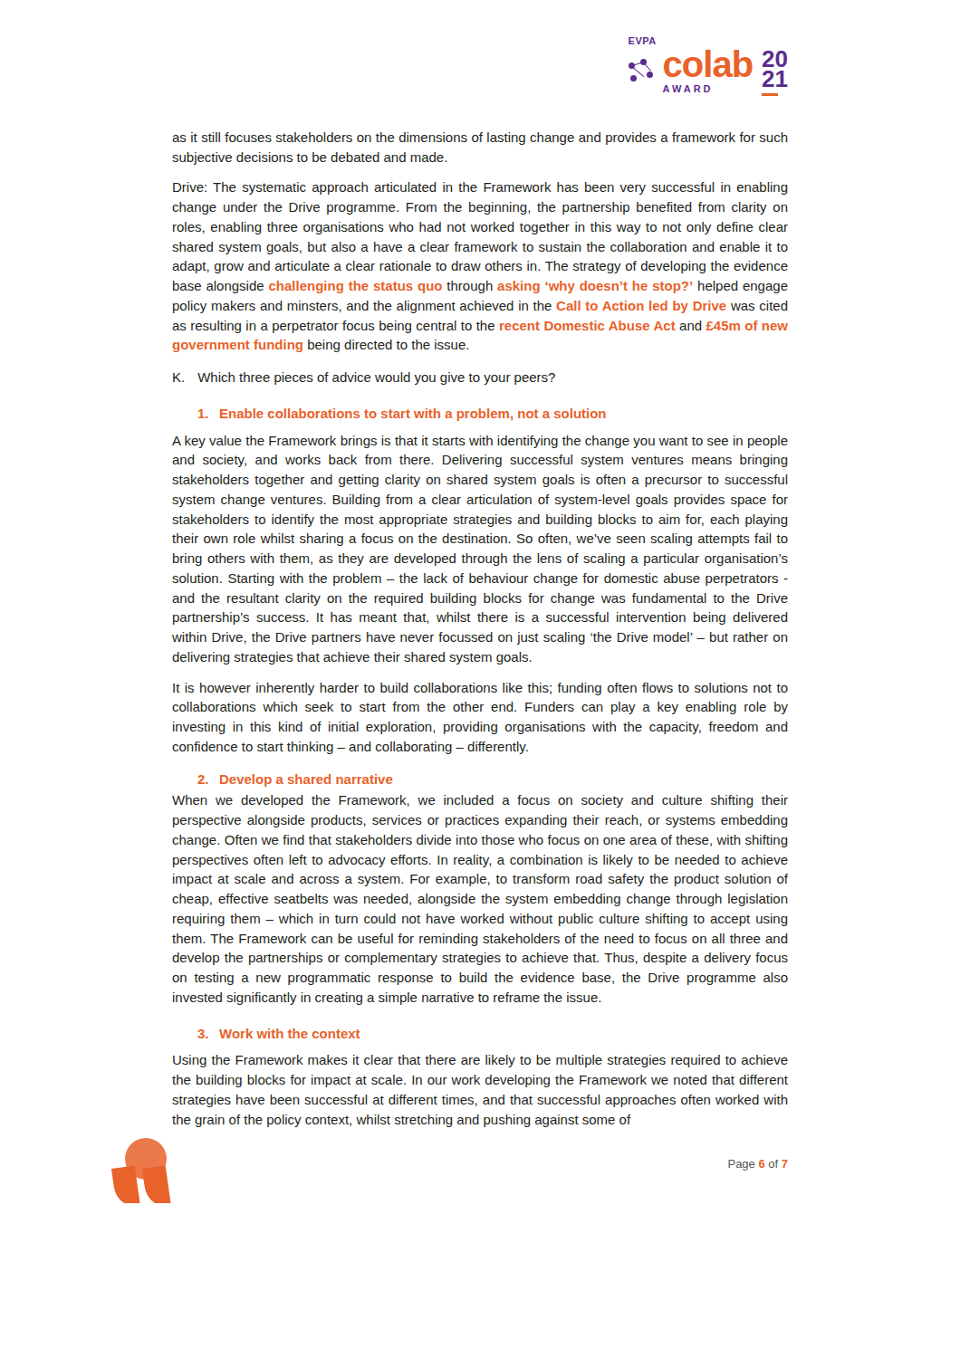EVPA
colab
AWARD
20 21
as it still focuses stakeholders on the dimensions of lasting change and provides a framework for such subjective decisions to be debated and made.
Drive: The systematic approach articulated in the Framework has been very successful in enabling change under the Drive programme. From the beginning, the partnership benefited from clarity on roles, enabling three organisations who had not worked together in this way to not only define clear shared system goals, but also a have a clear framework to sustain the collaboration and enable it to adapt, grow and articulate a clear rationale to draw others in. The strategy of developing the evidence base alongside challenging the status quo through asking ‘why doesn’t he stop?’ helped engage policy makers and minsters, and the alignment achieved in the Call to Action led by Drive was cited as resulting in a perpetrator focus being central to the recent Domestic Abuse Act and £45m of new government funding being directed to the issue.
K. Which three pieces of advice would you give to your peers?
1. Enable collaborations to start with a problem, not a solution
A key value the Framework brings is that it starts with identifying the change you want to see in people and society, and works back from there. Delivering successful system ventures means bringing stakeholders together and getting clarity on shared system goals is often a precursor to successful system change ventures. Building from a clear articulation of system-level goals provides space for stakeholders to identify the most appropriate strategies and building blocks to aim for, each playing their own role whilst sharing a focus on the destination. So often, we’ve seen scaling attempts fail to bring others with them, as they are developed through the lens of scaling a particular organisation’s solution. Starting with the problem – the lack of behaviour change for domestic abuse perpetrators - and the resultant clarity on the required building blocks for change was fundamental to the Drive partnership’s success. It has meant that, whilst there is a successful intervention being delivered within Drive, the Drive partners have never focussed on just scaling ‘the Drive model’ – but rather on delivering strategies that achieve their shared system goals.
It is however inherently harder to build collaborations like this; funding often flows to solutions not to collaborations which seek to start from the other end. Funders can play a key enabling role by investing in this kind of initial exploration, providing organisations with the capacity, freedom and confidence to start thinking – and collaborating – differently.
2. Develop a shared narrative
When we developed the Framework, we included a focus on society and culture shifting their perspective alongside products, services or practices expanding their reach, or systems embedding change. Often we find that stakeholders divide into those who focus on one area of these, with shifting perspectives often left to advocacy efforts. In reality, a combination is likely to be needed to achieve impact at scale and across a system. For example, to transform road safety the product solution of cheap, effective seatbelts was needed, alongside the system embedding change through legislation requiring them – which in turn could not have worked without public culture shifting to accept using them. The Framework can be useful for reminding stakeholders of the need to focus on all three and develop the partnerships or complementary strategies to achieve that. Thus, despite a delivery focus on testing a new programmatic response to build the evidence base, the Drive programme also invested significantly in creating a simple narrative to reframe the issue.
3. Work with the context
Using the Framework makes it clear that there are likely to be multiple strategies required to achieve the building blocks for impact at scale. In our work developing the Framework we noted that different strategies have been successful at different times, and that successful approaches often worked with the grain of the policy context, whilst stretching and pushing against some of
Page 6 of 7